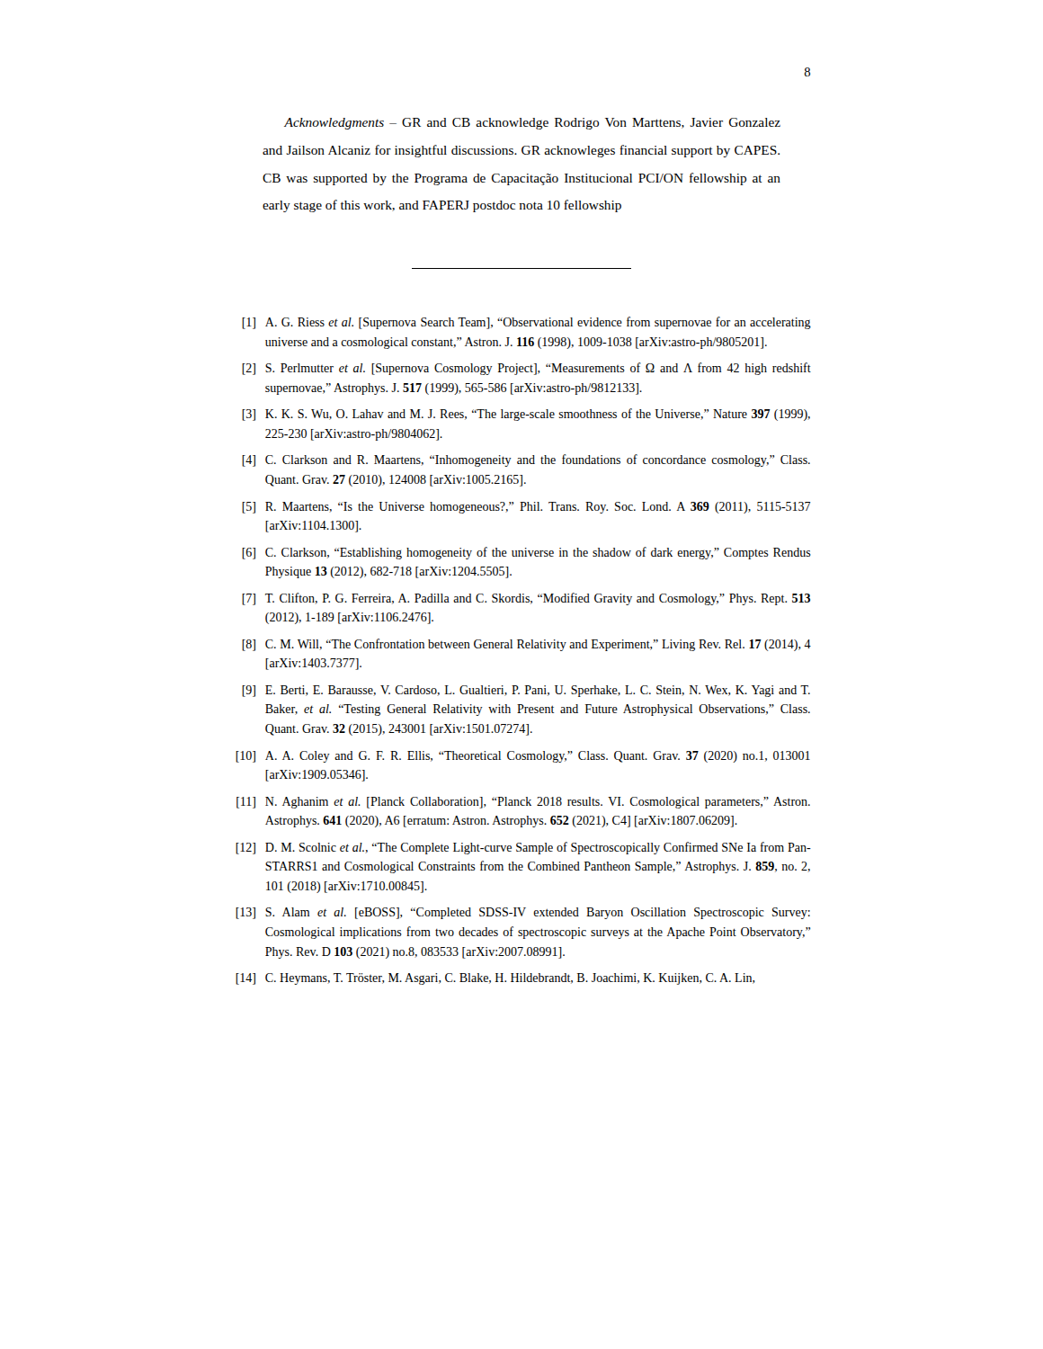8
Acknowledgments – GR and CB acknowledge Rodrigo Von Marttens, Javier Gonzalez and Jailson Alcaniz for insightful discussions. GR acknowleges financial support by CAPES. CB was supported by the Programa de Capacitação Institucional PCI/ON fellowship at an early stage of this work, and FAPERJ postdoc nota 10 fellowship
[1] A. G. Riess et al. [Supernova Search Team], “Observational evidence from supernovae for an accelerating universe and a cosmological constant,” Astron. J. 116 (1998), 1009-1038 [arXiv:astro-ph/9805201].
[2] S. Perlmutter et al. [Supernova Cosmology Project], “Measurements of Ω and Λ from 42 high redshift supernovae,” Astrophys. J. 517 (1999), 565-586 [arXiv:astro-ph/9812133].
[3] K. K. S. Wu, O. Lahav and M. J. Rees, “The large-scale smoothness of the Universe,” Nature 397 (1999), 225-230 [arXiv:astro-ph/9804062].
[4] C. Clarkson and R. Maartens, “Inhomogeneity and the foundations of concordance cosmology,” Class. Quant. Grav. 27 (2010), 124008 [arXiv:1005.2165].
[5] R. Maartens, “Is the Universe homogeneous?,” Phil. Trans. Roy. Soc. Lond. A 369 (2011), 5115-5137 [arXiv:1104.1300].
[6] C. Clarkson, “Establishing homogeneity of the universe in the shadow of dark energy,” Comptes Rendus Physique 13 (2012), 682-718 [arXiv:1204.5505].
[7] T. Clifton, P. G. Ferreira, A. Padilla and C. Skordis, “Modified Gravity and Cosmology,” Phys. Rept. 513 (2012), 1-189 [arXiv:1106.2476].
[8] C. M. Will, “The Confrontation between General Relativity and Experiment,” Living Rev. Rel. 17 (2014), 4 [arXiv:1403.7377].
[9] E. Berti, E. Barausse, V. Cardoso, L. Gualtieri, P. Pani, U. Sperhake, L. C. Stein, N. Wex, K. Yagi and T. Baker, et al. “Testing General Relativity with Present and Future Astrophysical Observations,” Class. Quant. Grav. 32 (2015), 243001 [arXiv:1501.07274].
[10] A. A. Coley and G. F. R. Ellis, “Theoretical Cosmology,” Class. Quant. Grav. 37 (2020) no.1, 013001 [arXiv:1909.05346].
[11] N. Aghanim et al. [Planck Collaboration], “Planck 2018 results. VI. Cosmological parameters,” Astron. Astrophys. 641 (2020), A6 [erratum: Astron. Astrophys. 652 (2021), C4] [arXiv:1807.06209].
[12] D. M. Scolnic et al., “The Complete Light-curve Sample of Spectroscopically Confirmed SNe Ia from Pan-STARRS1 and Cosmological Constraints from the Combined Pantheon Sample,” Astrophys. J. 859, no. 2, 101 (2018) [arXiv:1710.00845].
[13] S. Alam et al. [eBOSS], “Completed SDSS-IV extended Baryon Oscillation Spectroscopic Survey: Cosmological implications from two decades of spectroscopic surveys at the Apache Point Observatory,” Phys. Rev. D 103 (2021) no.8, 083533 [arXiv:2007.08991].
[14] C. Heymans, T. Tröster, M. Asgari, C. Blake, H. Hildebrandt, B. Joachimi, K. Kuijken, C. A. Lin,